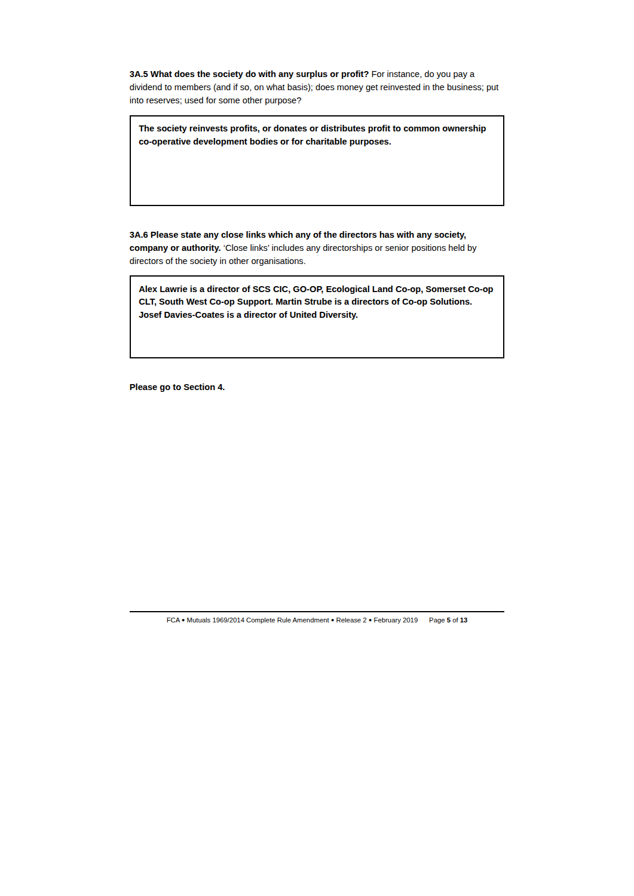3A.5 What does the society do with any surplus or profit? For instance, do you pay a dividend to members (and if so, on what basis); does money get reinvested in the business; put into reserves; used for some other purpose?
The society reinvests profits, or donates or distributes profit to common ownership co-operative development bodies or for charitable purposes.
3A.6 Please state any close links which any of the directors has with any society, company or authority. ‘Close links’ includes any directorships or senior positions held by directors of the society in other organisations.
Alex Lawrie is a director of SCS CIC, GO-OP, Ecological Land Co-op, Somerset Co-op CLT, South West Co-op Support. Martin Strube is a directors of Co-op Solutions. Josef Davies-Coates is a director of United Diversity.
Please go to Section 4.
FCA ● Mutuals 1969/2014 Complete Rule Amendment ● Release 2 ● February 2019 Page 5 of 13